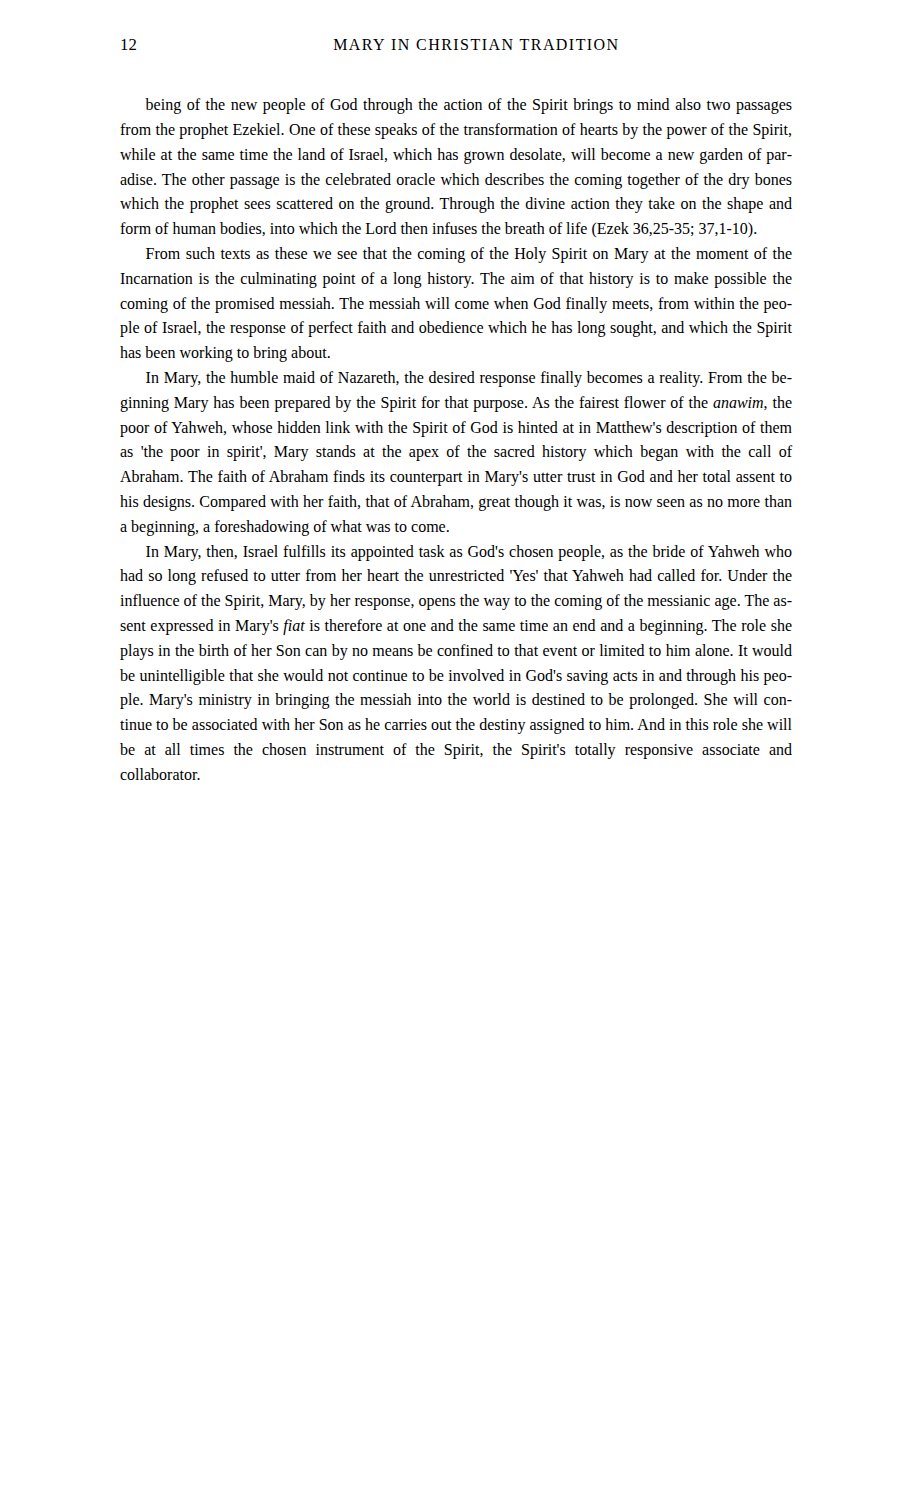12
Mary in Christian Tradition
being of the new people of God through the action of the Spirit brings to mind also two passages from the prophet Ezekiel. One of these speaks of the transformation of hearts by the power of the Spirit, while at the same time the land of Israel, which has grown desolate, will become a new garden of paradise. The other passage is the celebrated oracle which describes the coming together of the dry bones which the prophet sees scattered on the ground. Through the divine action they take on the shape and form of human bodies, into which the Lord then infuses the breath of life (Ezek 36,25-35; 37,1-10).
From such texts as these we see that the coming of the Holy Spirit on Mary at the moment of the Incarnation is the culminating point of a long history. The aim of that history is to make possible the coming of the promised messiah. The messiah will come when God finally meets, from within the people of Israel, the response of perfect faith and obedience which he has long sought, and which the Spirit has been working to bring about.
In Mary, the humble maid of Nazareth, the desired response finally becomes a reality. From the beginning Mary has been prepared by the Spirit for that purpose. As the fairest flower of the anawim, the poor of Yahweh, whose hidden link with the Spirit of God is hinted at in Matthew's description of them as 'the poor in spirit', Mary stands at the apex of the sacred history which began with the call of Abraham. The faith of Abraham finds its counterpart in Mary's utter trust in God and her total assent to his designs. Compared with her faith, that of Abraham, great though it was, is now seen as no more than a beginning, a foreshadowing of what was to come.
In Mary, then, Israel fulfills its appointed task as God's chosen people, as the bride of Yahweh who had so long refused to utter from her heart the unrestricted 'Yes' that Yahweh had called for. Under the influence of the Spirit, Mary, by her response, opens the way to the coming of the messianic age. The assent expressed in Mary's fiat is therefore at one and the same time an end and a beginning. The role she plays in the birth of her Son can by no means be confined to that event or limited to him alone. It would be unintelligible that she would not continue to be involved in God's saving acts in and through his people. Mary's ministry in bringing the messiah into the world is destined to be prolonged. She will continue to be associated with her Son as he carries out the destiny assigned to him. And in this role she will be at all times the chosen instrument of the Spirit, the Spirit's totally responsive associate and collaborator.